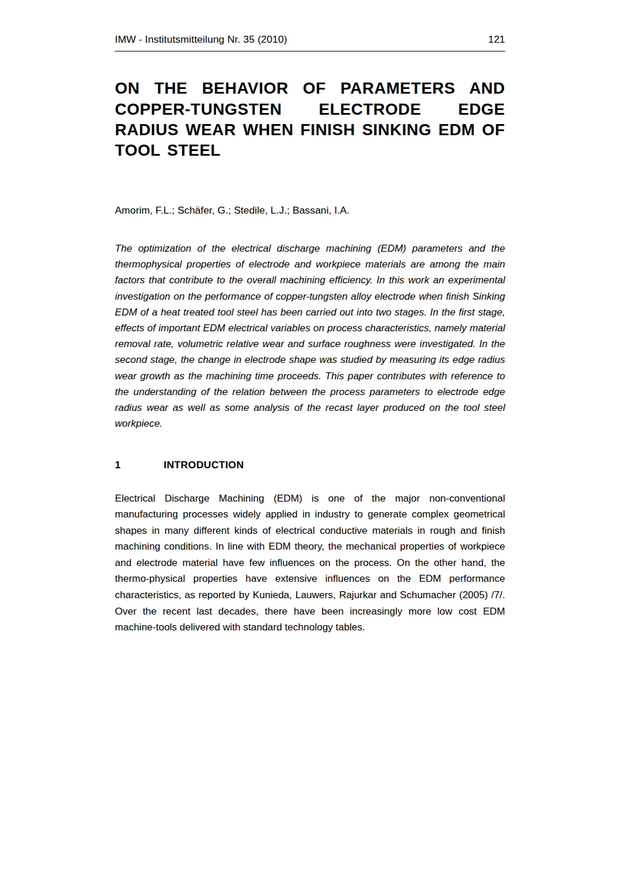IMW - Institutsmitteilung Nr. 35 (2010) 121
On the behavior of parameters and copper-tungsten electrode edge radius wear when finish sinking EDM of tool steel
Amorim, F.L.; Schäfer, G.; Stedile, L.J.; Bassani, I.A.
The optimization of the electrical discharge machining (EDM) parameters and the thermophysical properties of electrode and workpiece materials are among the main factors that contribute to the overall machining efficiency. In this work an experimental investigation on the performance of copper-tungsten alloy electrode when finish Sinking EDM of a heat treated tool steel has been carried out into two stages. In the first stage, effects of important EDM electrical variables on process characteristics, namely material removal rate, volumetric relative wear and surface roughness were investigated. In the second stage, the change in electrode shape was studied by measuring its edge radius wear growth as the machining time proceeds. This paper contributes with reference to the understanding of the relation between the process parameters to electrode edge radius wear as well as some analysis of the recast layer produced on the tool steel workpiece.
1 Introduction
Electrical Discharge Machining (EDM) is one of the major non-conventional manufacturing processes widely applied in industry to generate complex geometrical shapes in many different kinds of electrical conductive materials in rough and finish machining conditions. In line with EDM theory, the mechanical properties of workpiece and electrode material have few influences on the process. On the other hand, the thermo-physical properties have extensive influences on the EDM performance characteristics, as reported by Kunieda, Lauwers, Rajurkar and Schumacher (2005) /7/. Over the recent last decades, there have been increasingly more low cost EDM machine-tools delivered with standard technology tables.